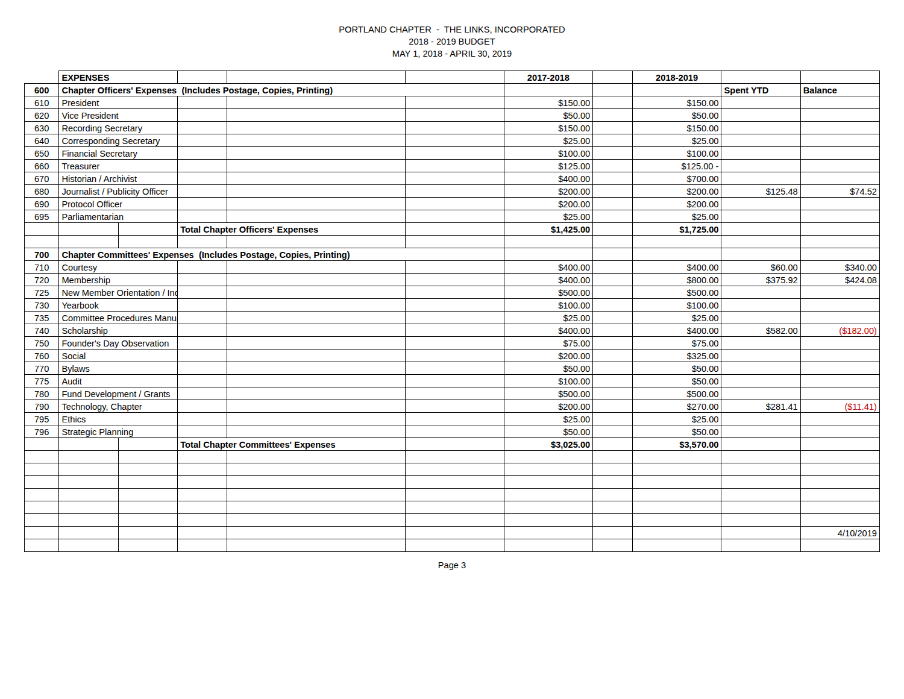PORTLAND CHAPTER - THE LINKS, INCORPORATED
2018 - 2019 BUDGET
MAY 1, 2018 - APRIL 30, 2019
| | EXPENSES | | | | 2017-2018 | | 2018-2019 | | |
| 600 | Chapter Officers' Expenses (Includes Postage, Copies, Printing) | | | | Spent YTD | Balance |
| 610 | President | | | | $150.00 | | $150.00 | | |
| 620 | Vice President | | | | $50.00 | | $50.00 | | |
| 630 | Recording Secretary | | | | $150.00 | | $150.00 | | |
| 640 | Corresponding Secretary | | | | $25.00 | | $25.00 | | |
| 650 | Financial Secretary | | | | $100.00 | | $100.00 | | |
| 660 | Treasurer | | | | $125.00 | | $125.00 - | | |
| 670 | Historian / Archivist | | | | $400.00 | | $700.00 | | |
| 680 | Journalist / Publicity Officer | | | | $200.00 | | $200.00 | $125.48 | $74.52 |
| 690 | Protocol Officer | | | | $200.00 | | $200.00 | | |
| 695 | Parliamentarian | | | | $25.00 | | $25.00 | | |
| | | | Total Chapter Officers' Expenses | | $1,425.00 | | $1,725.00 | | |
| 700 | Chapter Committees' Expenses (Includes Postage, Copies, Printing) | | | | | |
| 710 | Courtesy | | | | $400.00 | | $400.00 | $60.00 | $340.00 |
| 720 | Membership | | | | $400.00 | | $800.00 | $375.92 | $424.08 |
| 725 | New Member Orientation / Induction | | | | $500.00 | | $500.00 | | |
| 730 | Yearbook | | | | $100.00 | | $100.00 | | |
| 735 | Committee Procedures Manual | | | | $25.00 | | $25.00 | | |
| 740 | Scholarship | | | | $400.00 | | $400.00 | $582.00 | ($182.00) |
| 750 | Founder's Day Observation | | | | $75.00 | | $75.00 | | |
| 760 | Social | | | | $200.00 | | $325.00 | | |
| 770 | Bylaws | | | | $50.00 | | $50.00 | | |
| 775 | Audit | | | | $100.00 | | $50.00 | | |
| 780 | Fund Development / Grants | | | | $500.00 | | $500.00 | | |
| 790 | Technology, Chapter | | | | $200.00 | | $270.00 | $281.41 | ($11.41) |
| 795 | Ethics | | | | $25.00 | | $25.00 | | |
| 796 | Strategic Planning | | | | $50.00 | | $50.00 | | |
| | | | Total Chapter Committees' Expenses | | $3,025.00 | | $3,570.00 | | |
| | | | | | | | | | | 4/10/2019 |
Page 3